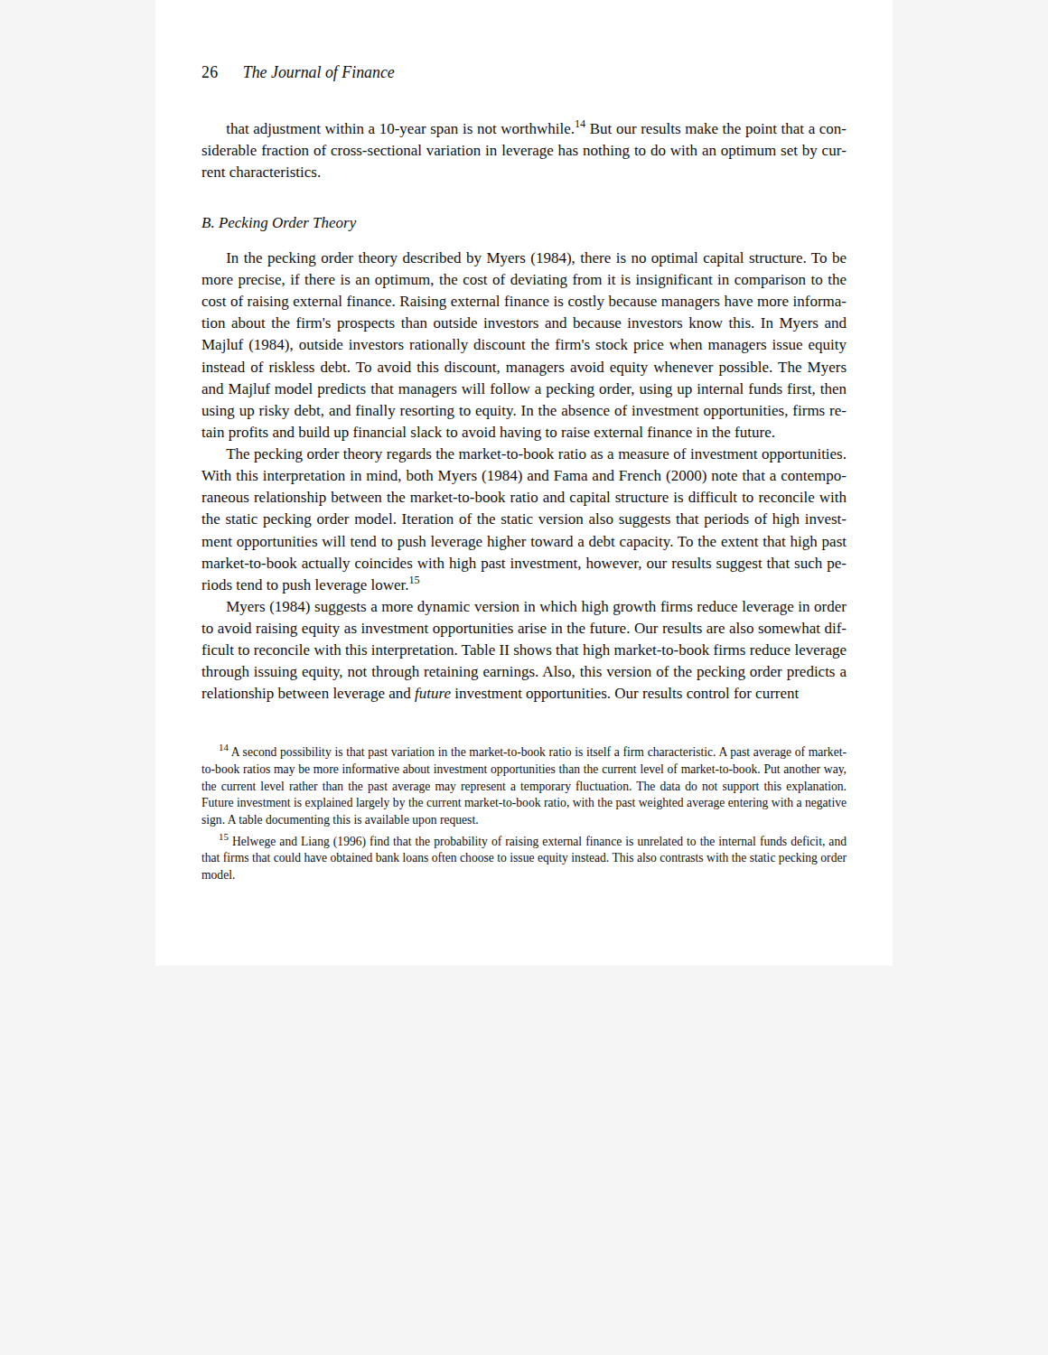26 The Journal of Finance
that adjustment within a 10-year span is not worthwhile.14 But our results make the point that a considerable fraction of cross-sectional variation in leverage has nothing to do with an optimum set by current characteristics.
B. Pecking Order Theory
In the pecking order theory described by Myers (1984), there is no optimal capital structure. To be more precise, if there is an optimum, the cost of deviating from it is insignificant in comparison to the cost of raising external finance. Raising external finance is costly because managers have more information about the firm's prospects than outside investors and because investors know this. In Myers and Majluf (1984), outside investors rationally discount the firm's stock price when managers issue equity instead of riskless debt. To avoid this discount, managers avoid equity whenever possible. The Myers and Majluf model predicts that managers will follow a pecking order, using up internal funds first, then using up risky debt, and finally resorting to equity. In the absence of investment opportunities, firms retain profits and build up financial slack to avoid having to raise external finance in the future.
The pecking order theory regards the market-to-book ratio as a measure of investment opportunities. With this interpretation in mind, both Myers (1984) and Fama and French (2000) note that a contemporaneous relationship between the market-to-book ratio and capital structure is difficult to reconcile with the static pecking order model. Iteration of the static version also suggests that periods of high investment opportunities will tend to push leverage higher toward a debt capacity. To the extent that high past market-to-book actually coincides with high past investment, however, our results suggest that such periods tend to push leverage lower.15
Myers (1984) suggests a more dynamic version in which high growth firms reduce leverage in order to avoid raising equity as investment opportunities arise in the future. Our results are also somewhat difficult to reconcile with this interpretation. Table II shows that high market-to-book firms reduce leverage through issuing equity, not through retaining earnings. Also, this version of the pecking order predicts a relationship between leverage and future investment opportunities. Our results control for current
14 A second possibility is that past variation in the market-to-book ratio is itself a firm characteristic. A past average of market-to-book ratios may be more informative about investment opportunities than the current level of market-to-book. Put another way, the current level rather than the past average may represent a temporary fluctuation. The data do not support this explanation. Future investment is explained largely by the current market-to-book ratio, with the past weighted average entering with a negative sign. A table documenting this is available upon request.
15 Helwege and Liang (1996) find that the probability of raising external finance is unrelated to the internal funds deficit, and that firms that could have obtained bank loans often choose to issue equity instead. This also contrasts with the static pecking order model.